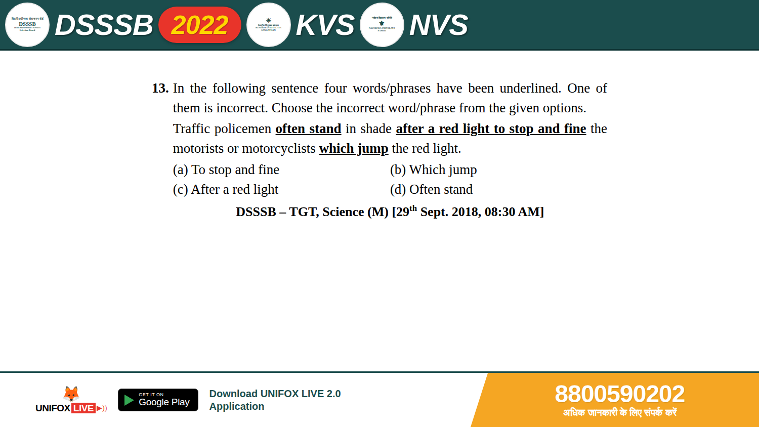दिल्ली अधीनस्थ सेवा चयन बोर्ड
DSSSB
Delhi Subordinate Services
Selection Board
DSSSB
2022
☀
केन्द्रीय विद्यालय संगठन
KENDRIYA VIDYALAYA
SANGATHAN
KVS
नवोदय विद्यालय समिति
⚜
NAVODAYA VIDYALAYA
SAMITI
NVS
13.
In the following sentence four words/phrases have been underlined. One of them is incorrect. Choose the incorrect word/phrase from the given options.
Traffic policemen often stand in shade after a red light to stop and fine the motorists or motorcyclists which jump the red light.
(a) To stop and fine
(b) Which jump
(c) After a red light
(d) Often stand
DSSSB – TGT, Science (M) [29th Sept. 2018, 08:30 AM]
🦊
UNIFOX LIVE▶))
GET IT ON Google Play
Download UNIFOX LIVE 2.0
Application
8800590202
अधिक जानकारी के लिए संपर्क करें